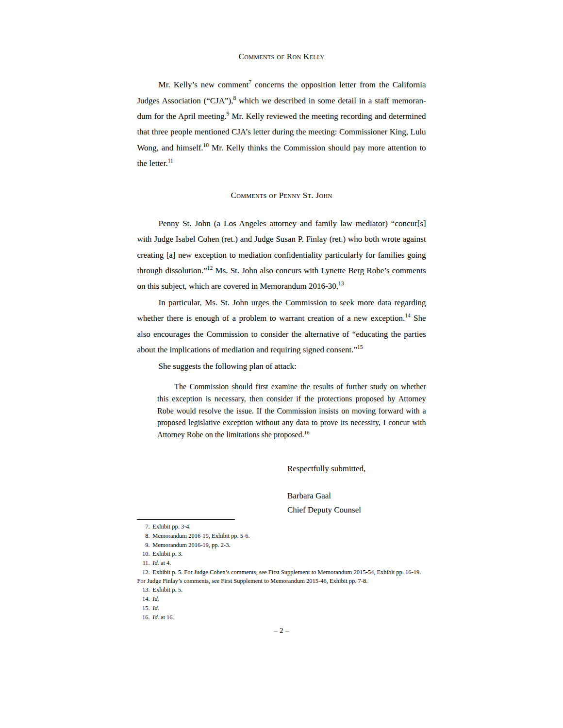Comments of Ron Kelly
Mr. Kelly’s new comment7 concerns the opposition letter from the California Judges Association (“CJA”),8 which we described in some detail in a staff memorandum for the April meeting.9 Mr. Kelly reviewed the meeting recording and determined that three people mentioned CJA’s letter during the meeting: Commissioner King, Lulu Wong, and himself.10 Mr. Kelly thinks the Commission should pay more attention to the letter.11
Comments of Penny St. John
Penny St. John (a Los Angeles attorney and family law mediator) “concur[s] with Judge Isabel Cohen (ret.) and Judge Susan P. Finlay (ret.) who both wrote against creating [a] new exception to mediation confidentiality particularly for families going through dissolution.”12 Ms. St. John also concurs with Lynette Berg Robe’s comments on this subject, which are covered in Memorandum 2016-30.13
In particular, Ms. St. John urges the Commission to seek more data regarding whether there is enough of a problem to warrant creation of a new exception.14 She also encourages the Commission to consider the alternative of “educating the parties about the implications of mediation and requiring signed consent.”15
She suggests the following plan of attack:
The Commission should first examine the results of further study on whether this exception is necessary, then consider if the protections proposed by Attorney Robe would resolve the issue. If the Commission insists on moving forward with a proposed legislative exception without any data to prove its necessity, I concur with Attorney Robe on the limitations she proposed.16
Respectfully submitted, Barbara Gaal Chief Deputy Counsel
7. Exhibit pp. 3-4.
8. Memorandum 2016-19, Exhibit pp. 5-6.
9. Memorandum 2016-19, pp. 2-3.
10. Exhibit p. 3.
11. Id. at 4.
12. Exhibit p. 5. For Judge Cohen’s comments, see First Supplement to Memorandum 2015-54, Exhibit pp. 16-19. For Judge Finlay’s comments, see First Supplement to Memorandum 2015-46, Exhibit pp. 7-8.
13. Exhibit p. 5.
14. Id.
15. Id.
16. Id. at 16.
– 2 –